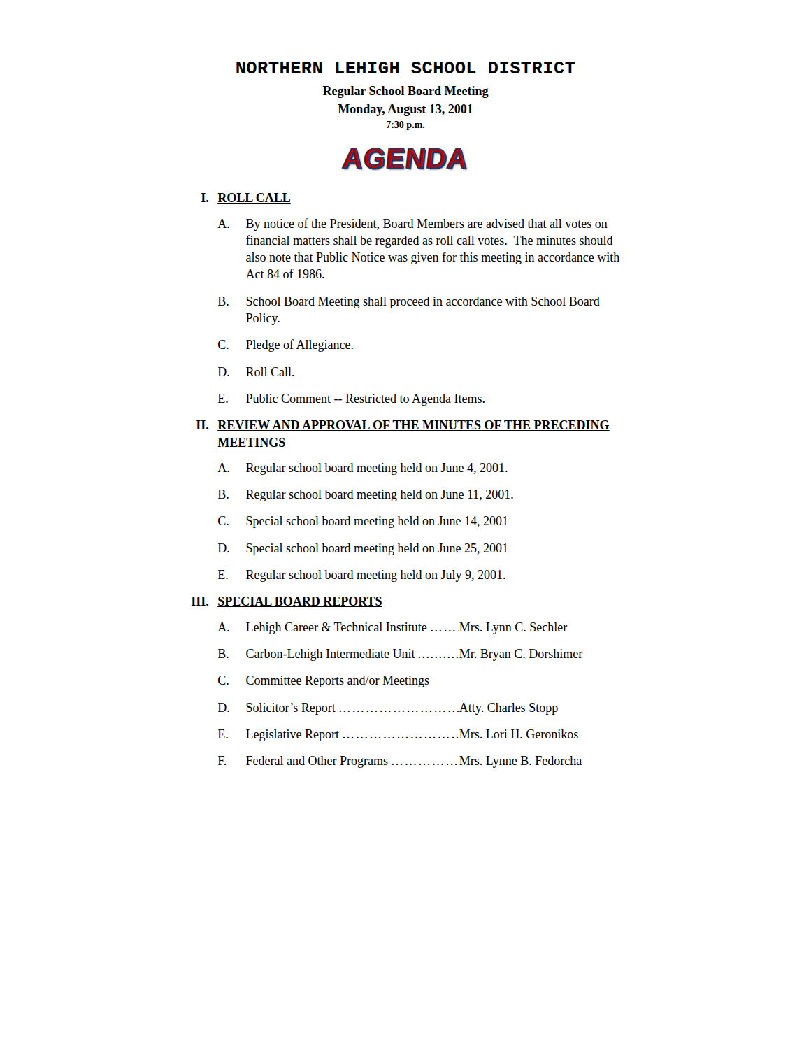NORTHERN LEHIGH SCHOOL DISTRICT
Regular School Board Meeting
Monday, August 13, 2001
7:30 p.m.
AGENDA
I. ROLL CALL
A. By notice of the President, Board Members are advised that all votes on financial matters shall be regarded as roll call votes. The minutes should also note that Public Notice was given for this meeting in accordance with Act 84 of 1986.
B. School Board Meeting shall proceed in accordance with School Board Policy.
C. Pledge of Allegiance.
D. Roll Call.
E. Public Comment -- Restricted to Agenda Items.
II. REVIEW AND APPROVAL OF THE MINUTES OF THE PRECEDING MEETINGS
A. Regular school board meeting held on June 4, 2001.
B. Regular school board meeting held on June 11, 2001.
C. Special school board meeting held on June 14, 2001
D. Special school board meeting held on June 25, 2001
E. Regular school board meeting held on July 9, 2001.
III. SPECIAL BOARD REPORTS
A. Lehigh Career & Technical Institute …………….. ………… Mrs. Lynn C. Sechler
B. Carbon-Lehigh Intermediate Unit ................……………… Mr. Bryan C. Dorshimer
C. Committee Reports and/or Meetings
D. Solicitor’s Report …………………………………………… Atty. Charles Stopp
E. Legislative Report ……………………………………….. Mrs. Lori H. Geronikos
F. Federal and Other Programs ……………………………… Mrs. Lynne B. Fedorcha